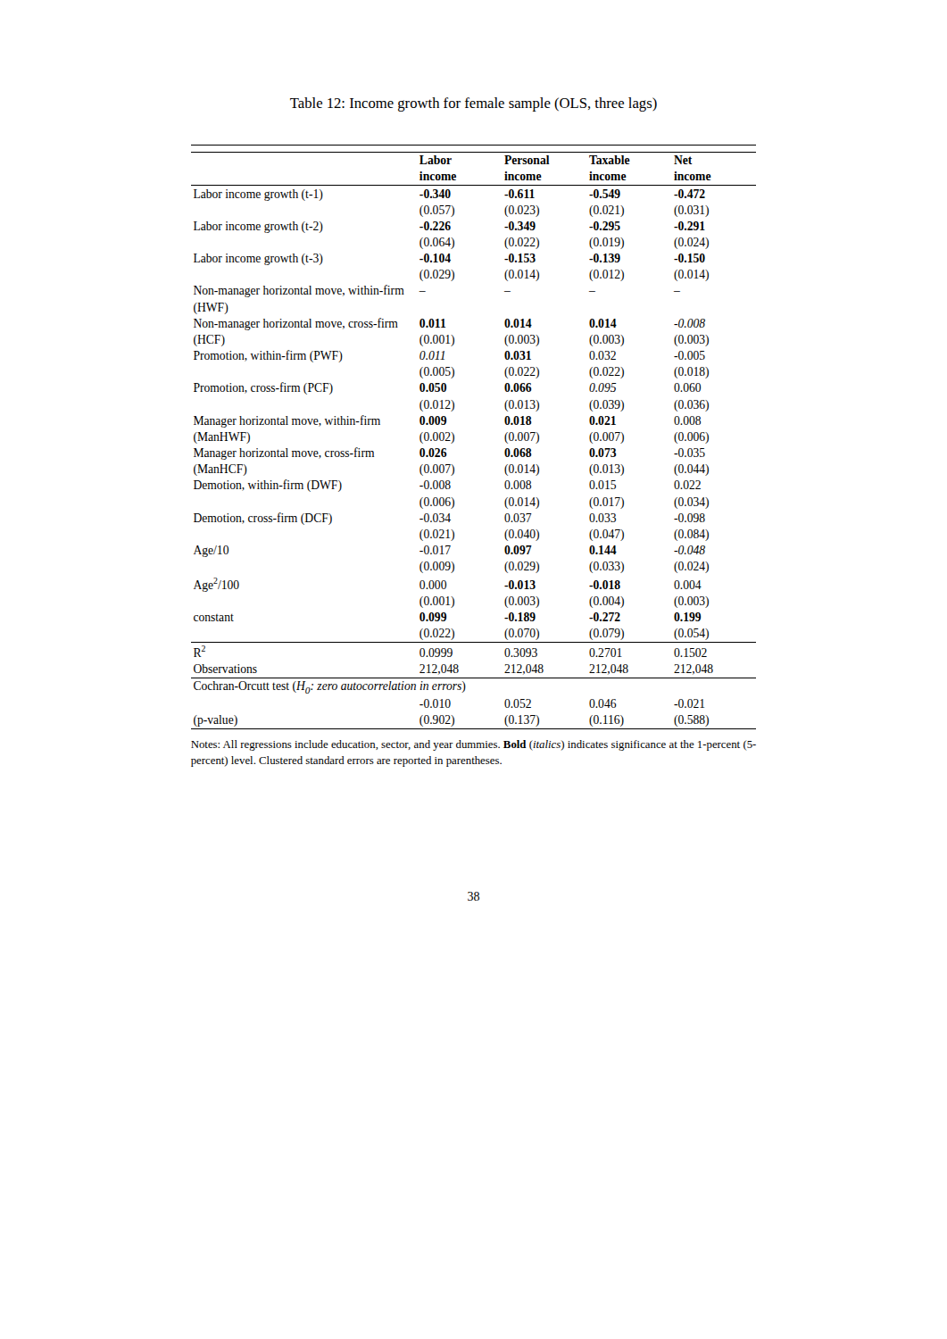Table 12: Income growth for female sample (OLS, three lags)
| | Labor | Personal | Taxable | Net |
| | income | income | income | income |
| Labor income growth (t-1) | -0.340 | -0.611 | -0.549 | -0.472 |
| | (0.057) | (0.023) | (0.021) | (0.031) |
| Labor income growth (t-2) | -0.226 | -0.349 | -0.295 | -0.291 |
| | (0.064) | (0.022) | (0.019) | (0.024) |
| Labor income growth (t-3) | -0.104 | -0.153 | -0.139 | -0.150 |
| | (0.029) | (0.014) | (0.012) | (0.014) |
| Non-manager horizontal move, within-firm | – | – | – | – |
| (HWF) | | | | |
| Non-manager horizontal move, cross-firm | 0.011 | 0.014 | 0.014 | -0.008 |
| (HCF) | (0.001) | (0.003) | (0.003) | (0.003) |
| Promotion, within-firm (PWF) | 0.011 | 0.031 | 0.032 | -0.005 |
| | (0.005) | (0.022) | (0.022) | (0.018) |
| Promotion, cross-firm (PCF) | 0.050 | 0.066 | 0.095 | 0.060 |
| | (0.012) | (0.013) | (0.039) | (0.036) |
| Manager horizontal move, within-firm | 0.009 | 0.018 | 0.021 | 0.008 |
| (ManHWF) | (0.002) | (0.007) | (0.007) | (0.006) |
| Manager horizontal move, cross-firm | 0.026 | 0.068 | 0.073 | -0.035 |
| (ManHCF) | (0.007) | (0.014) | (0.013) | (0.044) |
| Demotion, within-firm (DWF) | -0.008 | 0.008 | 0.015 | 0.022 |
| | (0.006) | (0.014) | (0.017) | (0.034) |
| Demotion, cross-firm (DCF) | -0.034 | 0.037 | 0.033 | -0.098 |
| | (0.021) | (0.040) | (0.047) | (0.084) |
| Age/10 | -0.017 | 0.097 | 0.144 | -0.048 |
| | (0.009) | (0.029) | (0.033) | (0.024) |
| Age 2 /100 | 0.000 | -0.013 | -0.018 | 0.004 |
| | (0.001) | (0.003) | (0.004) | (0.003) |
| constant | 0.099 | -0.189 | -0.272 | 0.199 |
| | (0.022) | (0.070) | (0.079) | (0.054) |
| R 2 | 0.0999 | 0.3093 | 0.2701 | 0.1502 |
| Observations | 212,048 | 212,048 | 212,048 | 212,048 |
| Cochran-Orcutt test ( H 0 : zero autocorrelation in errors ) |
| | -0.010 | 0.052 | 0.046 | -0.021 |
| (p-value) | (0.902) | (0.137) | (0.116) | (0.588) |
Notes: All regressions include education, sector, and year dummies. Bold (italics) indicates significance at the 1-percent (5-percent) level. Clustered standard errors are reported in parentheses.
38